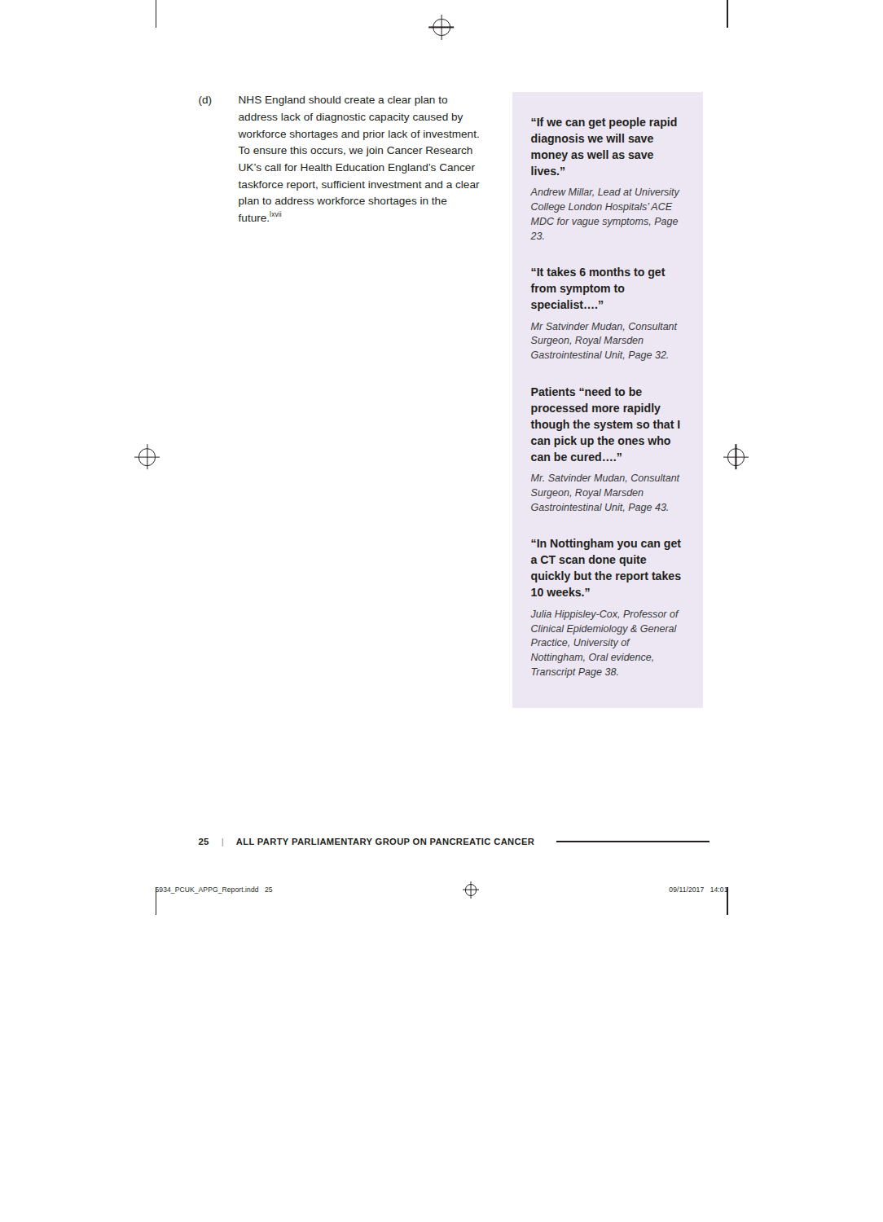(d)
NHS England should create a clear plan to address lack of diagnostic capacity caused by workforce shortages and prior lack of investment. To ensure this occurs, we join Cancer Research UK’s call for Health Education England’s Cancer taskforce report, sufficient investment and a clear plan to address workforce shortages in the future.lxvii
“If we can get people rapid diagnosis we will save money as well as save lives.”
Andrew Millar, Lead at University College London Hospitals’ ACE MDC for vague symptoms, Page 23.
“It takes 6 months to get from symptom to specialist….”
Mr Satvinder Mudan, Consultant Surgeon, Royal Marsden Gastrointestinal Unit, Page 32.
Patients “need to be processed more rapidly though the system so that I can pick up the ones who can be cured….”
Mr. Satvinder Mudan, Consultant Surgeon, Royal Marsden Gastrointestinal Unit, Page 43.
“In Nottingham you can get a CT scan done quite quickly but the report takes 10 weeks.”
Julia Hippisley-Cox, Professor of Clinical Epidemiology & General Practice, University of Nottingham, Oral evidence, Transcript Page 38.
25 | ALL PARTY PARLIAMENTARY GROUP ON PANCREATIC CANCER
5934_PCUK_APPG_Report.indd 25
09/11/2017 14:01